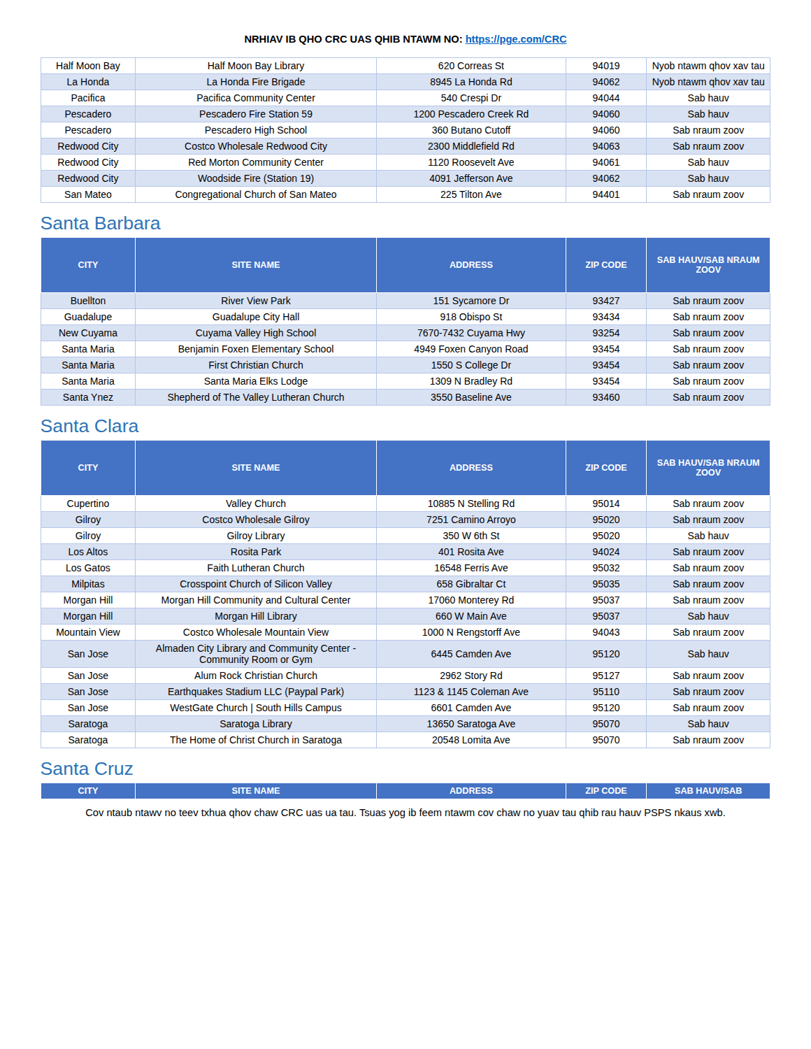NRHIAV IB QHO CRC UAS QHIB NTAWM NO: https://pge.com/CRC
| Half Moon Bay | Half Moon Bay Library | 620 Correas St | 94019 | Nyob ntawm qhov xav tau |
| La Honda | La Honda Fire Brigade | 8945 La Honda Rd | 94062 | Nyob ntawm qhov xav tau |
| Pacifica | Pacifica Community Center | 540 Crespi Dr | 94044 | Sab hauv |
| Pescadero | Pescadero Fire Station 59 | 1200 Pescadero Creek Rd | 94060 | Sab hauv |
| Pescadero | Pescadero High School | 360 Butano Cutoff | 94060 | Sab nraum zoov |
| Redwood City | Costco Wholesale Redwood City | 2300 Middlefield Rd | 94063 | Sab nraum zoov |
| Redwood City | Red Morton Community Center | 1120 Roosevelt Ave | 94061 | Sab hauv |
| Redwood City | Woodside Fire (Station 19) | 4091 Jefferson Ave | 94062 | Sab hauv |
| San Mateo | Congregational Church of San Mateo | 225 Tilton Ave | 94401 | Sab nraum zoov |
Santa Barbara
| CITY | SITE NAME | ADDRESS | ZIP CODE | SAB HAUV/SAB NRAUM ZOOV |
| --- | --- | --- | --- | --- |
| Buellton | River View Park | 151 Sycamore Dr | 93427 | Sab nraum zoov |
| Guadalupe | Guadalupe City Hall | 918 Obispo St | 93434 | Sab nraum zoov |
| New Cuyama | Cuyama Valley High School | 7670-7432 Cuyama Hwy | 93254 | Sab nraum zoov |
| Santa Maria | Benjamin Foxen Elementary School | 4949 Foxen Canyon Road | 93454 | Sab nraum zoov |
| Santa Maria | First Christian Church | 1550 S College Dr | 93454 | Sab nraum zoov |
| Santa Maria | Santa Maria Elks Lodge | 1309 N Bradley Rd | 93454 | Sab nraum zoov |
| Santa Ynez | Shepherd of The Valley Lutheran Church | 3550 Baseline Ave | 93460 | Sab nraum zoov |
Santa Clara
| CITY | SITE NAME | ADDRESS | ZIP CODE | SAB HAUV/SAB NRAUM ZOOV |
| --- | --- | --- | --- | --- |
| Cupertino | Valley Church | 10885 N Stelling Rd | 95014 | Sab nraum zoov |
| Gilroy | Costco Wholesale Gilroy | 7251 Camino Arroyo | 95020 | Sab nraum zoov |
| Gilroy | Gilroy Library | 350 W 6th St | 95020 | Sab hauv |
| Los Altos | Rosita Park | 401 Rosita Ave | 94024 | Sab nraum zoov |
| Los Gatos | Faith Lutheran Church | 16548 Ferris Ave | 95032 | Sab nraum zoov |
| Milpitas | Crosspoint Church of Silicon Valley | 658 Gibraltar Ct | 95035 | Sab nraum zoov |
| Morgan Hill | Morgan Hill Community and Cultural Center | 17060 Monterey Rd | 95037 | Sab nraum zoov |
| Morgan Hill | Morgan Hill Library | 660 W Main Ave | 95037 | Sab hauv |
| Mountain View | Costco Wholesale Mountain View | 1000 N Rengstorff Ave | 94043 | Sab nraum zoov |
| San Jose | Almaden City Library and Community Center - Community Room or Gym | 6445 Camden Ave | 95120 | Sab hauv |
| San Jose | Alum Rock Christian Church | 2962 Story Rd | 95127 | Sab nraum zoov |
| San Jose | Earthquakes Stadium LLC (Paypal Park) | 1123 & 1145 Coleman Ave | 95110 | Sab nraum zoov |
| San Jose | WestGate Church / South Hills Campus | 6601 Camden Ave | 95120 | Sab nraum zoov |
| Saratoga | Saratoga Library | 13650 Saratoga Ave | 95070 | Sab hauv |
| Saratoga | The Home of Christ Church in Saratoga | 20548 Lomita Ave | 95070 | Sab nraum zoov |
Santa Cruz
| CITY | SITE NAME | ADDRESS | ZIP CODE | SAB HAUV/SAB |
| --- | --- | --- | --- | --- |
Cov ntaub ntawv no teev txhua qhov chaw CRC uas ua tau. Tsuas yog ib feem ntawm cov chaw no yuav tau qhib rau hauv PSPS nkaus xwb.